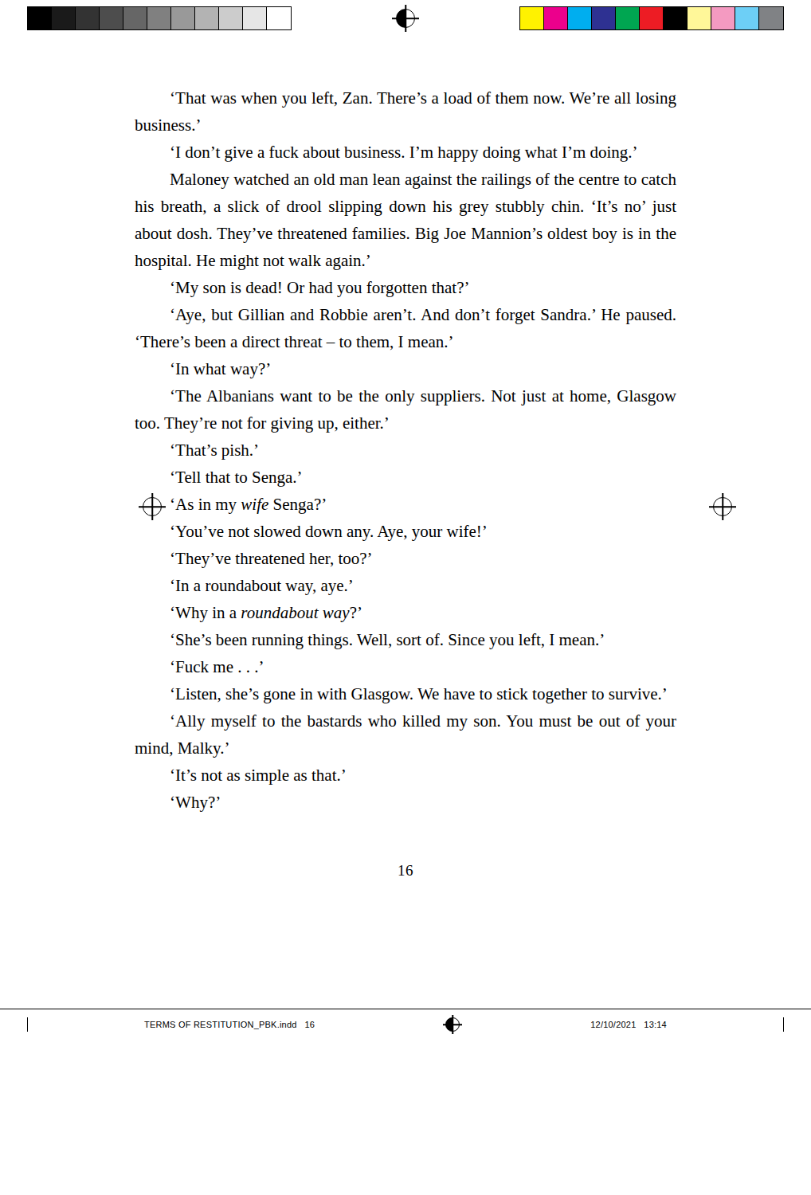‘That was when you left, Zan. There’s a load of them now. We’re all losing business.’
‘I don’t give a fuck about business. I’m happy doing what I’m doing.’
Maloney watched an old man lean against the railings of the centre to catch his breath, a slick of drool slipping down his grey stubbly chin. ‘It’s no’ just about dosh. They’ve threatened families. Big Joe Mannion’s oldest boy is in the hospital. He might not walk again.’
‘My son is dead! Or had you forgotten that?’
‘Aye, but Gillian and Robbie aren’t. And don’t forget Sandra.’ He paused. ‘There’s been a direct threat – to them, I mean.’
‘In what way?’
‘The Albanians want to be the only suppliers. Not just at home, Glasgow too. They’re not for giving up, either.’
‘That’s pish.’
‘Tell that to Senga.’
‘As in my wife Senga?’
‘You’ve not slowed down any. Aye, your wife!’
‘They’ve threatened her, too?’
‘In a roundabout way, aye.’
‘Why in a roundabout way?’
‘She’s been running things. Well, sort of. Since you left, I mean.’
‘Fuck me . . .’
‘Listen, she’s gone in with Glasgow. We have to stick together to survive.’
‘Ally myself to the bastards who killed my son. You must be out of your mind, Malky.’
‘It’s not as simple as that.’
‘Why?’
16
TERMS OF RESTITUTION_PBK.indd 16
12/10/2021 13:14